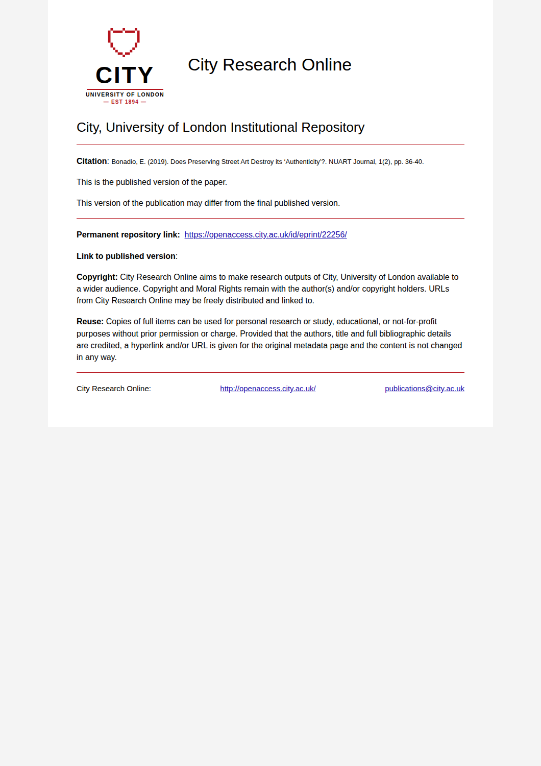🛡 CITY
UNIVERSITY OF LONDON — EST 1894 —
City Research Online
City, University of London Institutional Repository
Citation: Bonadio, E. (2019). Does Preserving Street Art Destroy its ‘Authenticity’?. NUART Journal, 1(2), pp. 36-40.
This is the published version of the paper.
This version of the publication may differ from the final published version.
Permanent repository link: https://openaccess.city.ac.uk/id/eprint/22256/
Link to published version:
Copyright: City Research Online aims to make research outputs of City, University of London available to a wider audience. Copyright and Moral Rights remain with the author(s) and/or copyright holders. URLs from City Research Online may be freely distributed and linked to.
Reuse: Copies of full items can be used for personal research or study, educational, or not-for-profit purposes without prior permission or charge. Provided that the authors, title and full bibliographic details are credited, a hyperlink and/or URL is given for the original metadata page and the content is not changed in any way.
City Research Online: http://openaccess.city.ac.uk/ publications@city.ac.uk